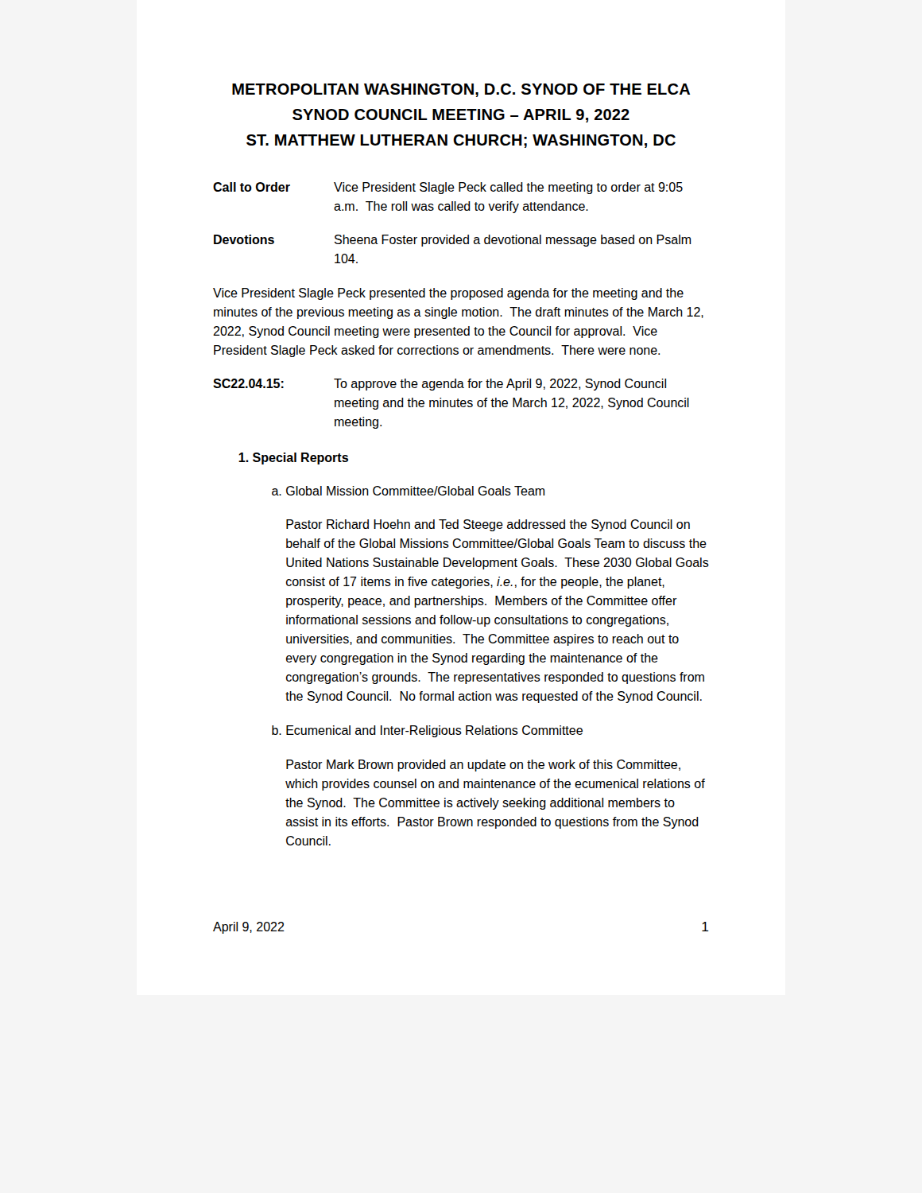METROPOLITAN WASHINGTON, D.C. SYNOD OF THE ELCA SYNOD COUNCIL MEETING – APRIL 9, 2022 ST. MATTHEW LUTHERAN CHURCH; WASHINGTON, DC
Call to Order
Vice President Slagle Peck called the meeting to order at 9:05 a.m. The roll was called to verify attendance.
Devotions
Sheena Foster provided a devotional message based on Psalm 104.
Vice President Slagle Peck presented the proposed agenda for the meeting and the minutes of the previous meeting as a single motion. The draft minutes of the March 12, 2022, Synod Council meeting were presented to the Council for approval. Vice President Slagle Peck asked for corrections or amendments. There were none.
SC22.04.15:
To approve the agenda for the April 9, 2022, Synod Council meeting and the minutes of the March 12, 2022, Synod Council meeting.
Special Reports
Global Mission Committee/Global Goals Team
Pastor Richard Hoehn and Ted Steege addressed the Synod Council on behalf of the Global Missions Committee/Global Goals Team to discuss the United Nations Sustainable Development Goals. These 2030 Global Goals consist of 17 items in five categories, i.e., for the people, the planet, prosperity, peace, and partnerships. Members of the Committee offer informational sessions and follow-up consultations to congregations, universities, and communities. The Committee aspires to reach out to every congregation in the Synod regarding the maintenance of the congregation’s grounds. The representatives responded to questions from the Synod Council. No formal action was requested of the Synod Council.
Ecumenical and Inter-Religious Relations Committee
Pastor Mark Brown provided an update on the work of this Committee, which provides counsel on and maintenance of the ecumenical relations of the Synod. The Committee is actively seeking additional members to assist in its efforts. Pastor Brown responded to questions from the Synod Council.
April 9, 2022 1